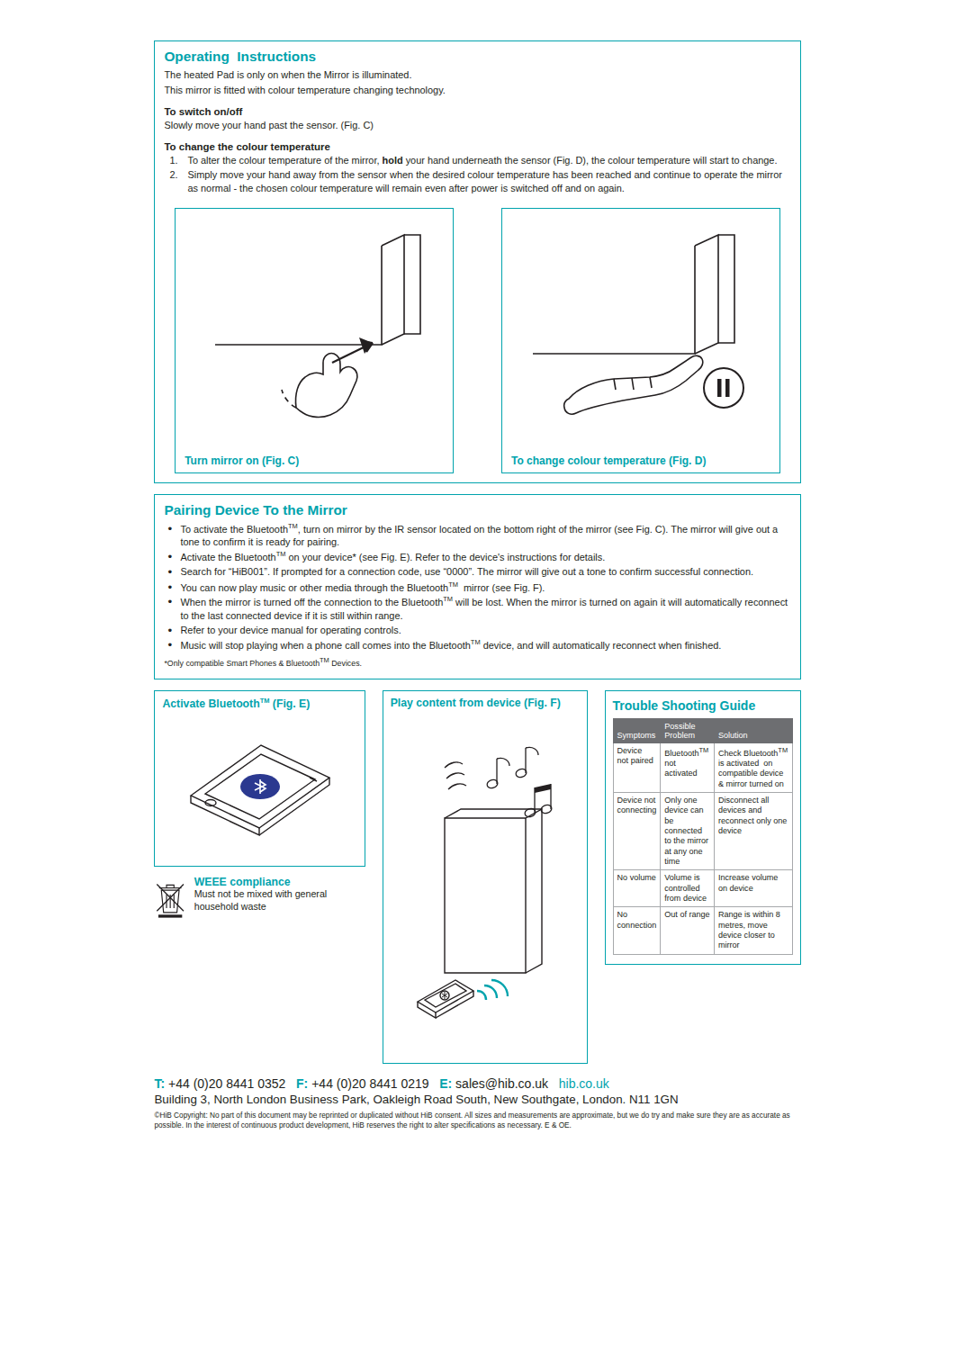Operating Instructions
The heated Pad is only on when the Mirror is illuminated.
This mirror is fitted with colour temperature changing technology.
To switch on/off
Slowly move your hand past the sensor. (Fig. C)
To change the colour temperature
To alter the colour temperature of the mirror, hold your hand underneath the sensor (Fig. D), the colour temperature will start to change.
Simply move your hand away from the sensor when the desired colour temperature has been reached and continue to operate the mirror as normal - the chosen colour temperature will remain even after power is switched off and on again.
Turn mirror on (Fig. C)
To change colour temperature (Fig. D)
Pairing Device To the Mirror
To activate the BluetoothTM, turn on mirror by the IR sensor located on the bottom right of the mirror (see Fig. C). The mirror will give out a tone to confirm it is ready for pairing.
Activate the BluetoothTM on your device* (see Fig. E). Refer to the device's instructions for details.
Search for “HiB001”. If prompted for a connection code, use “0000”. The mirror will give out a tone to confirm successful connection.
You can now play music or other media through the BluetoothTM mirror (see Fig. F).
When the mirror is turned off the connection to the BluetoothTM will be lost. When the mirror is turned on again it will automatically reconnect to the last connected device if it is still within range.
Refer to your device manual for operating controls.
Music will stop playing when a phone call comes into the BluetoothTM device, and will automatically reconnect when finished.
*Only compatible Smart Phones & BluetoothTM Devices.
Activate BluetoothTM (Fig. E)
WEEE compliance
Must not be mixed with general household waste
Play content from device (Fig. F)
Trouble Shooting Guide
| Symptoms | Possible Problem | Solution |
| --- | --- | --- |
| Device not paired | Bluetooth TM not activated | Check Bluetooth TM is activated on compatible device & mirror turned on |
| Device not connecting | Only one device can be connected to the mirror at any one time | Disconnect all devices and reconnect only one device |
| No volume | Volume is controlled from device | Increase volume on device |
| No connection | Out of range | Range is within 8 metres, move device closer to mirror |
T: +44 (0)20 8441 0352 F: +44 (0)20 8441 0219 E: sales@hib.co.uk hib.co.uk
Building 3, North London Business Park, Oakleigh Road South, New Southgate, London. N11 1GN
©HiB Copyright: No part of this document may be reprinted or duplicated without HiB consent. All sizes and measurements are approximate, but we do try and make sure they are as accurate as possible. In the interest of continuous product development, HiB reserves the right to alter specifications as necessary. E & OE.